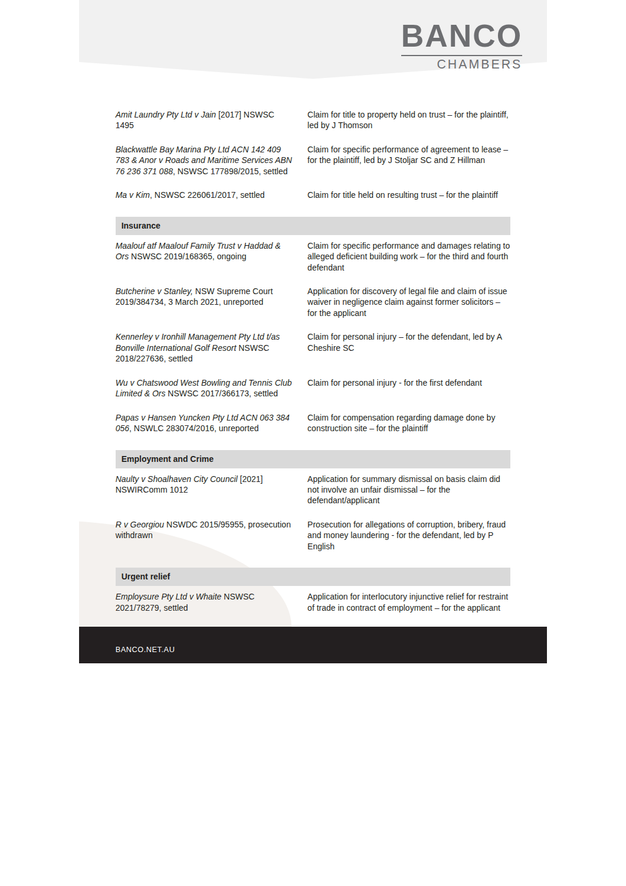BANCO
CHAMBERS
| Amit Laundry Pty Ltd v Jain [2017] NSWSC 1495 | Claim for title to property held on trust – for the plaintiff, led by J Thomson |
| Blackwattle Bay Marina Pty Ltd ACN 142 409 783 & Anor v Roads and Maritime Services ABN 76 236 371 088 , NSWSC 177898/2015, settled | Claim for specific performance of agreement to lease – for the plaintiff, led by J Stoljar SC and Z Hillman |
| Ma v Kim , NSWSC 226061/2017, settled | Claim for title held on resulting trust – for the plaintiff |
| Insurance |
| Maalouf atf Maalouf Family Trust v Haddad & Ors NSWSC 2019/168365, ongoing | Claim for specific performance and damages relating to alleged deficient building work – for the third and fourth defendant |
| Butcherine v Stanley, NSW Supreme Court 2019/384734, 3 March 2021, unreported | Application for discovery of legal file and claim of issue waiver in negligence claim against former solicitors – for the applicant |
| Kennerley v Ironhill Management Pty Ltd t/as Bonville International Golf Resort NSWSC 2018/227636, settled | Claim for personal injury – for the defendant, led by A Cheshire SC |
| Wu v Chatswood West Bowling and Tennis Club Limited & Ors NSWSC 2017/366173, settled | Claim for personal injury - for the first defendant |
| Papas v Hansen Yuncken Pty Ltd ACN 063 384 056 , NSWLC 283074/2016, unreported | Claim for compensation regarding damage done by construction site – for the plaintiff |
| Employment and Crime |
| Naulty v Shoalhaven City Council [2021] NSWIRComm 1012 | Application for summary dismissal on basis claim did not involve an unfair dismissal – for the defendant/applicant |
| R v Georgiou NSWDC 2015/95955, prosecution withdrawn | Prosecution for allegations of corruption, bribery, fraud and money laundering - for the defendant, led by P English |
| Urgent relief |
| Employsure Pty Ltd v Whaite NSWSC 2021/78279, settled | Application for interlocutory injunctive relief for restraint of trade in contract of employment – for the applicant |
| Clear Choice Nationwide Pty Ltd v Rodger & Ors NSWSC 2019/31850, settled | Application for injunctive relief arising out of alleged breach of obligation of confidence – for the applicant |
BANCO.NET.AU